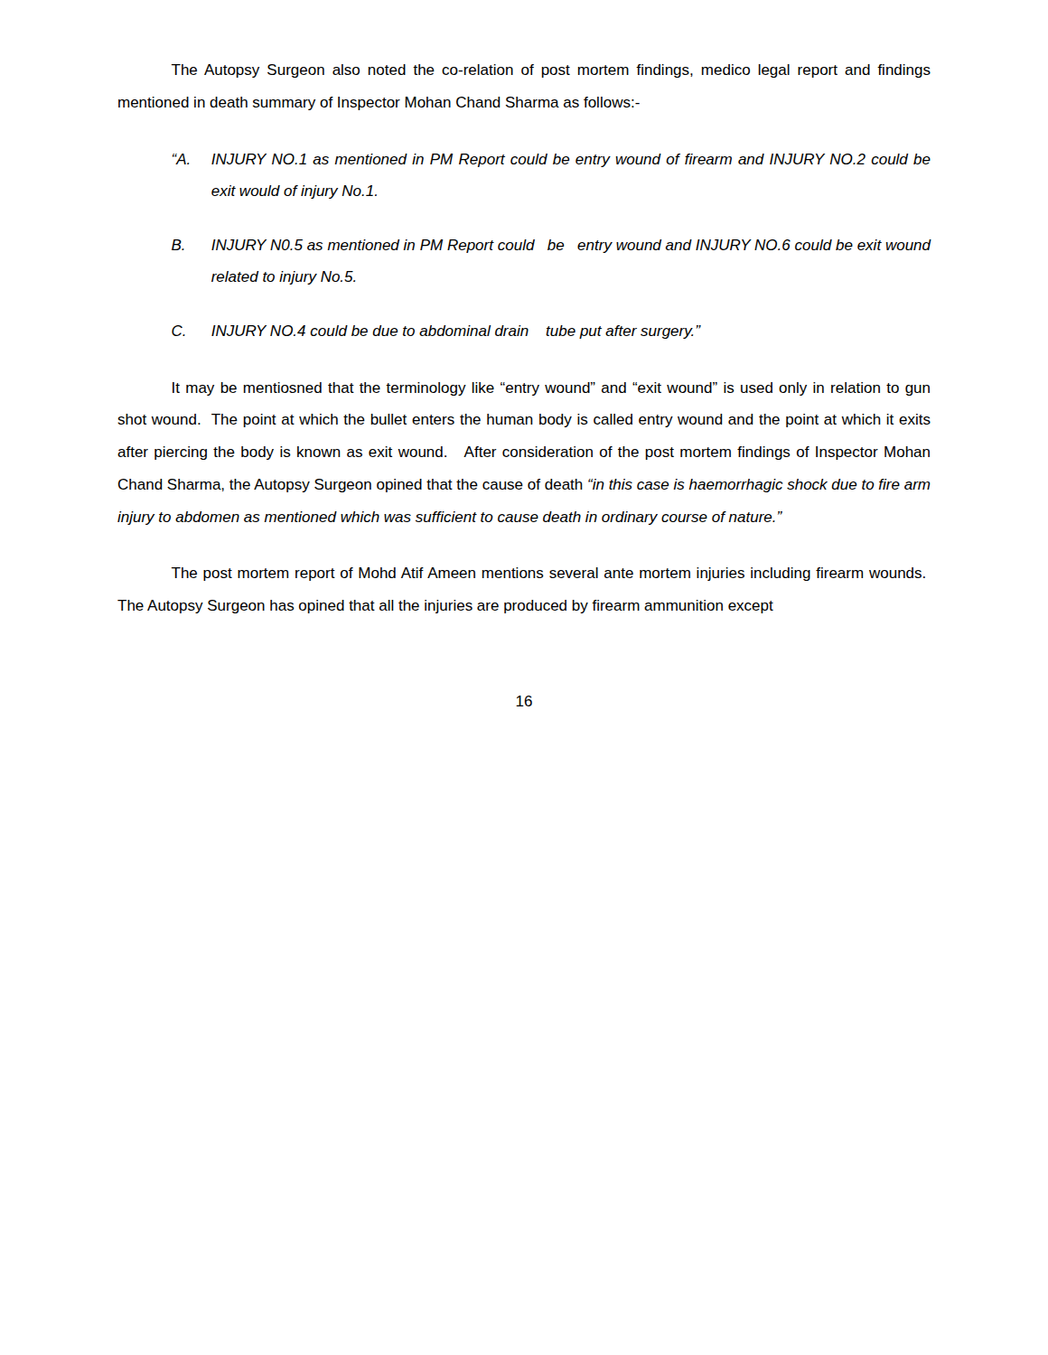The Autopsy Surgeon also noted the co-relation of post mortem findings, medico legal report and findings mentioned in death summary of Inspector Mohan Chand Sharma as follows:-
“A.
INJURY NO.1 as mentioned in PM Report could be entry wound of firearm and INJURY NO.2 could be exit would of injury No.1.
B.
INJURY N0.5 as mentioned in PM Report could be entry wound and INJURY NO.6 could be exit wound related to injury No.5.
C.
INJURY NO.4 could be due to abdominal drain tube put after surgery.”
It may be mentiosned that the terminology like “entry wound” and “exit wound” is used only in relation to gun shot wound. The point at which the bullet enters the human body is called entry wound and the point at which it exits after piercing the body is known as exit wound. After consideration of the post mortem findings of Inspector Mohan Chand Sharma, the Autopsy Surgeon opined that the cause of death “in this case is haemorrhagic shock due to fire arm injury to abdomen as mentioned which was sufficient to cause death in ordinary course of nature.”
The post mortem report of Mohd Atif Ameen mentions several ante mortem injuries including firearm wounds. The Autopsy Surgeon has opined that all the injuries are produced by firearm ammunition except
16